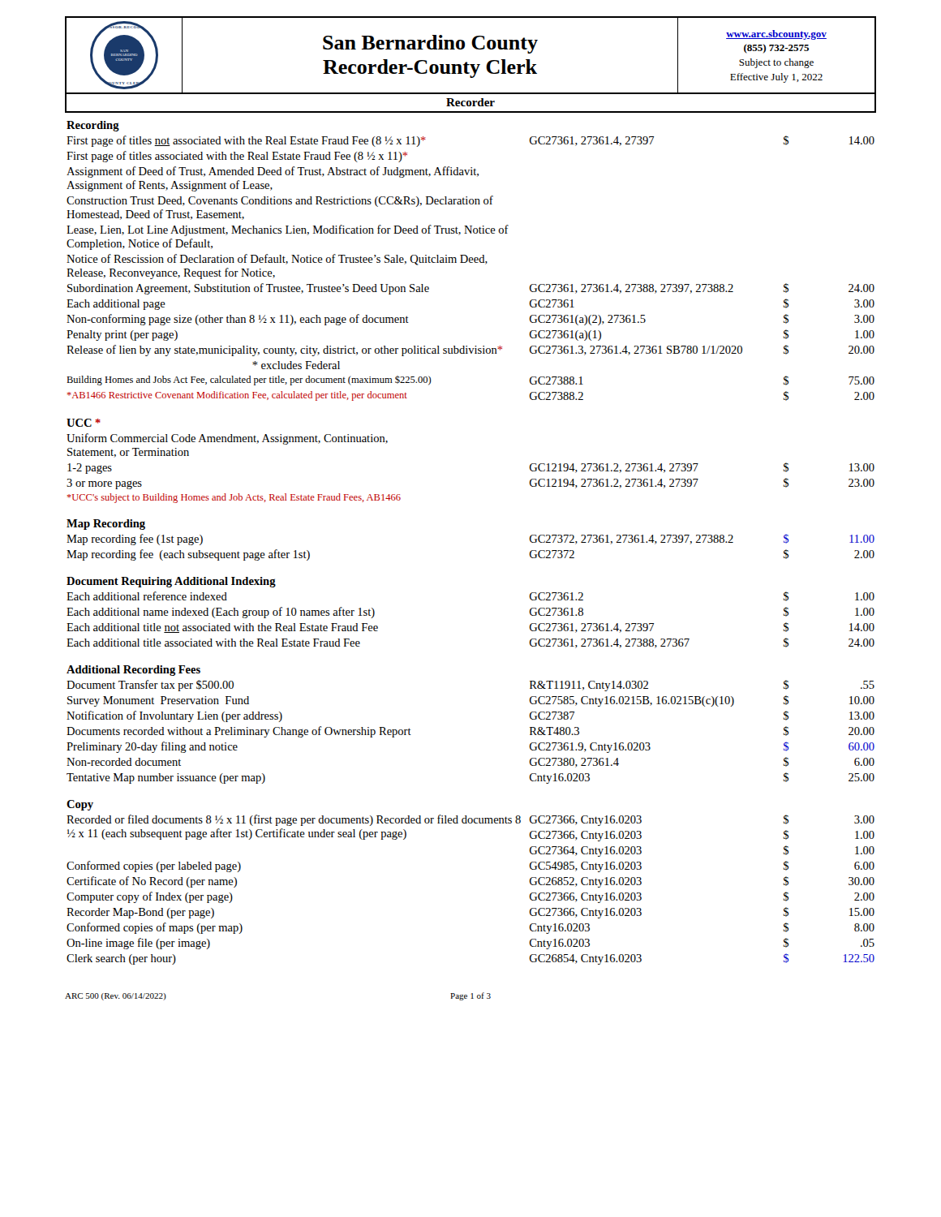| ASSESSOR-RECORDER SAN BERNARDINO COUNTY COUNTY CLERK | San Bernardino County Recorder-County Clerk | www.arc.sbcounty.gov (855) 732-2575 Subject to change Effective July 1, 2022 |
Recorder
| Recording | | | |
| First page of titles not associated with the Real Estate Fraud Fee (8 ½ x 11) * | GC27361, 27361.4, 27397 | $ | 14.00 |
| First page of titles associated with the Real Estate Fraud Fee (8 ½ x 11) * | | | |
| Assignment of Deed of Trust, Amended Deed of Trust, Abstract of Judgment, Affidavit, Assignment of Rents, Assignment of Lease, | | | |
| Construction Trust Deed, Covenants Conditions and Restrictions (CC&Rs), Declaration of Homestead, Deed of Trust, Easement, | | | |
| Lease, Lien, Lot Line Adjustment, Mechanics Lien, Modification for Deed of Trust, Notice of Completion, Notice of Default, | | | |
| Notice of Rescission of Declaration of Default, Notice of Trustee’s Sale, Quitclaim Deed, Release, Reconveyance, Request for Notice, | | | |
| Subordination Agreement, Substitution of Trustee, Trustee’s Deed Upon Sale | GC27361, 27361.4, 27388, 27397, 27388.2 | $ | 24.00 |
| Each additional page | GC27361 | $ | 3.00 |
| Non-conforming page size (other than 8 ½ x 11), each page of document | GC27361(a)(2), 27361.5 | $ | 3.00 |
| Penalty print (per page) | GC27361(a)(1) | $ | 1.00 |
| Release of lien by any state,municipality, county, city, district, or other political subdivision * | GC27361.3, 27361.4, 27361 SB780 1/1/2020 | $ | 20.00 |
| * excludes Federal | | | |
| Building Homes and Jobs Act Fee, calculated per title, per document (maximum $225.00) | GC27388.1 | $ | 75.00 |
| *AB1466 Restrictive Covenant Modification Fee, calculated per title, per document | GC27388.2 | $ | 2.00 |
| UCC * | | | |
| Uniform Commercial Code Amendment, Assignment, Continuation, Statement, or Termination | | | |
| 1-2 pages | GC12194, 27361.2, 27361.4, 27397 | $ | 13.00 |
| 3 or more pages | GC12194, 27361.2, 27361.4, 27397 | $ | 23.00 |
| *UCC's subject to Building Homes and Job Acts, Real Estate Fraud Fees, AB1466 | | | |
| Map Recording | | | |
| Map recording fee (1st page) | GC27372, 27361, 27361.4, 27397, 27388.2 | $ | 11.00 |
| Map recording fee (each subsequent page after 1st) | GC27372 | $ | 2.00 |
| Document Requiring Additional Indexing | | | |
| Each additional reference indexed | GC27361.2 | $ | 1.00 |
| Each additional name indexed (Each group of 10 names after 1st) | GC27361.8 | $ | 1.00 |
| Each additional title not associated with the Real Estate Fraud Fee | GC27361, 27361.4, 27397 | $ | 14.00 |
| Each additional title associated with the Real Estate Fraud Fee | GC27361, 27361.4, 27388, 27367 | $ | 24.00 |
| Additional Recording Fees | | | |
| Document Transfer tax per $500.00 | R&T11911, Cnty14.0302 | $ | .55 |
| Survey Monument Preservation Fund | GC27585, Cnty16.0215B, 16.0215B(c)(10) | $ | 10.00 |
| Notification of Involuntary Lien (per address) | GC27387 | $ | 13.00 |
| Documents recorded without a Preliminary Change of Ownership Report | R&T480.3 | $ | 20.00 |
| Preliminary 20-day filing and notice | GC27361.9, Cnty16.0203 | $ | 60.00 |
| Non-recorded document | GC27380, 27361.4 | $ | 6.00 |
| Tentative Map number issuance (per map) | Cnty16.0203 | $ | 25.00 |
| Copy | | | |
| Recorded or filed documents 8 ½ x 11 (first page per documents) Recorded or filed documents 8 ½ x 11 (each subsequent page after 1st) Certificate under seal (per page) | GC27366, Cnty16.0203 | $ | 3.00 |
| GC27366, Cnty16.0203 | $ | 1.00 |
| GC27364, Cnty16.0203 | $ | 1.00 |
| Conformed copies (per labeled page) | GC54985, Cnty16.0203 | $ | 6.00 |
| Certificate of No Record (per name) | GC26852, Cnty16.0203 | $ | 30.00 |
| Computer copy of Index (per page) | GC27366, Cnty16.0203 | $ | 2.00 |
| Recorder Map-Bond (per page) | GC27366, Cnty16.0203 | $ | 15.00 |
| Conformed copies of maps (per map) | Cnty16.0203 | $ | 8.00 |
| On-line image file (per image) | Cnty16.0203 | $ | .05 |
| Clerk search (per hour) | GC26854, Cnty16.0203 | $ | 122.50 |
ARC 500 (Rev. 06/14/2022)
Page 1 of 3